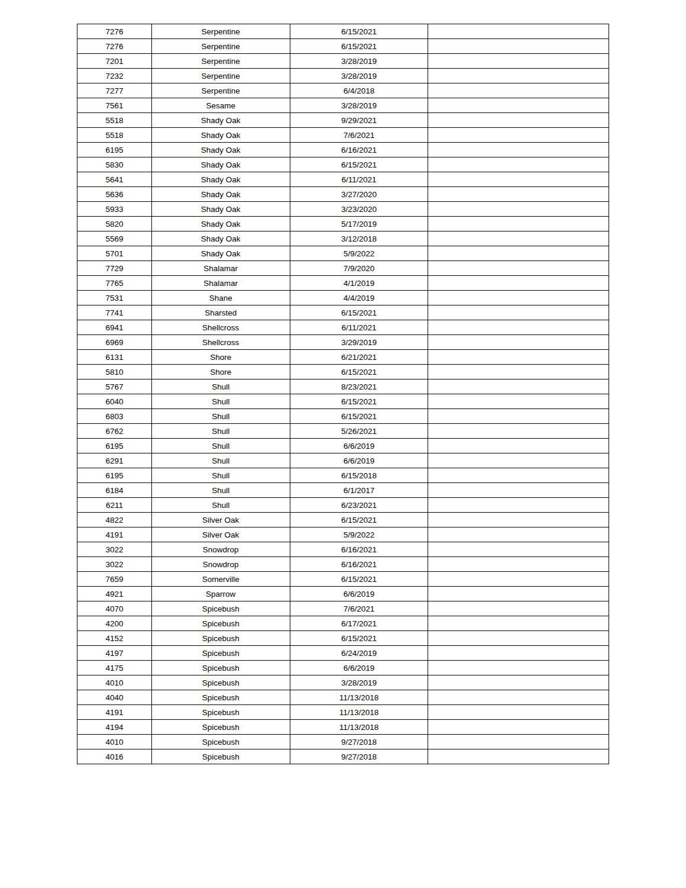| 7276 | Serpentine | 6/15/2021 | |
| 7276 | Serpentine | 6/15/2021 | |
| 7201 | Serpentine | 3/28/2019 | |
| 7232 | Serpentine | 3/28/2019 | |
| 7277 | Serpentine | 6/4/2018 | |
| 7561 | Sesame | 3/28/2019 | |
| 5518 | Shady Oak | 9/29/2021 | |
| 5518 | Shady Oak | 7/6/2021 | |
| 6195 | Shady Oak | 6/16/2021 | |
| 5830 | Shady Oak | 6/15/2021 | |
| 5641 | Shady Oak | 6/11/2021 | |
| 5636 | Shady Oak | 3/27/2020 | |
| 5933 | Shady Oak | 3/23/2020 | |
| 5820 | Shady Oak | 5/17/2019 | |
| 5569 | Shady Oak | 3/12/2018 | |
| 5701 | Shady Oak | 5/9/2022 | |
| 7729 | Shalamar | 7/9/2020 | |
| 7765 | Shalamar | 4/1/2019 | |
| 7531 | Shane | 4/4/2019 | |
| 7741 | Sharsted | 6/15/2021 | |
| 6941 | Shellcross | 6/11/2021 | |
| 6969 | Shellcross | 3/29/2019 | |
| 6131 | Shore | 6/21/2021 | |
| 5810 | Shore | 6/15/2021 | |
| 5767 | Shull | 8/23/2021 | |
| 6040 | Shull | 6/15/2021 | |
| 6803 | Shull | 6/15/2021 | |
| 6762 | Shull | 5/26/2021 | |
| 6195 | Shull | 6/6/2019 | |
| 6291 | Shull | 6/6/2019 | |
| 6195 | Shull | 6/15/2018 | |
| 6184 | Shull | 6/1/2017 | |
| 6211 | Shull | 6/23/2021 | |
| 4822 | Silver Oak | 6/15/2021 | |
| 4191 | Silver Oak | 5/9/2022 | |
| 3022 | Snowdrop | 6/16/2021 | |
| 3022 | Snowdrop | 6/16/2021 | |
| 7659 | Somerville | 6/15/2021 | |
| 4921 | Sparrow | 6/6/2019 | |
| 4070 | Spicebush | 7/6/2021 | |
| 4200 | Spicebush | 6/17/2021 | |
| 4152 | Spicebush | 6/15/2021 | |
| 4197 | Spicebush | 6/24/2019 | |
| 4175 | Spicebush | 6/6/2019 | |
| 4010 | Spicebush | 3/28/2019 | |
| 4040 | Spicebush | 11/13/2018 | |
| 4191 | Spicebush | 11/13/2018 | |
| 4194 | Spicebush | 11/13/2018 | |
| 4010 | Spicebush | 9/27/2018 | |
| 4016 | Spicebush | 9/27/2018 | |